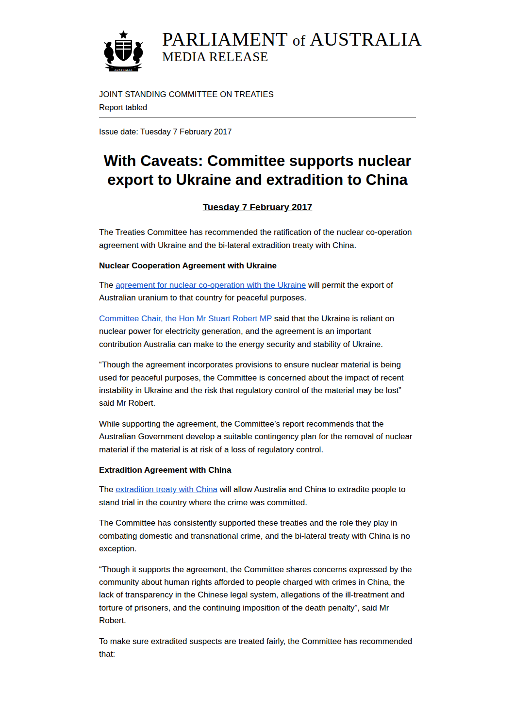AUSTRALIA
PARLIAMENT of AUSTRALIA
MEDIA RELEASE
JOINT STANDING COMMITTEE ON TREATIES
Report tabled
Issue date: Tuesday 7 February 2017
With Caveats: Committee supports nuclear export to Ukraine and extradition to China
Tuesday 7 February 2017
The Treaties Committee has recommended the ratification of the nuclear co-operation agreement with Ukraine and the bi-lateral extradition treaty with China.
Nuclear Cooperation Agreement with Ukraine
The agreement for nuclear co-operation with the Ukraine will permit the export of Australian uranium to that country for peaceful purposes.
Committee Chair, the Hon Mr Stuart Robert MP said that the Ukraine is reliant on nuclear power for electricity generation, and the agreement is an important contribution Australia can make to the energy security and stability of Ukraine.
“Though the agreement incorporates provisions to ensure nuclear material is being used for peaceful purposes, the Committee is concerned about the impact of recent instability in Ukraine and the risk that regulatory control of the material may be lost” said Mr Robert.
While supporting the agreement, the Committee’s report recommends that the Australian Government develop a suitable contingency plan for the removal of nuclear material if the material is at risk of a loss of regulatory control.
Extradition Agreement with China
The extradition treaty with China will allow Australia and China to extradite people to stand trial in the country where the crime was committed.
The Committee has consistently supported these treaties and the role they play in combating domestic and transnational crime, and the bi-lateral treaty with China is no exception.
“Though it supports the agreement, the Committee shares concerns expressed by the community about human rights afforded to people charged with crimes in China, the lack of transparency in the Chinese legal system, allegations of the ill-treatment and torture of prisoners, and the continuing imposition of the death penalty”, said Mr Robert.
To make sure extradited suspects are treated fairly, the Committee has recommended that: